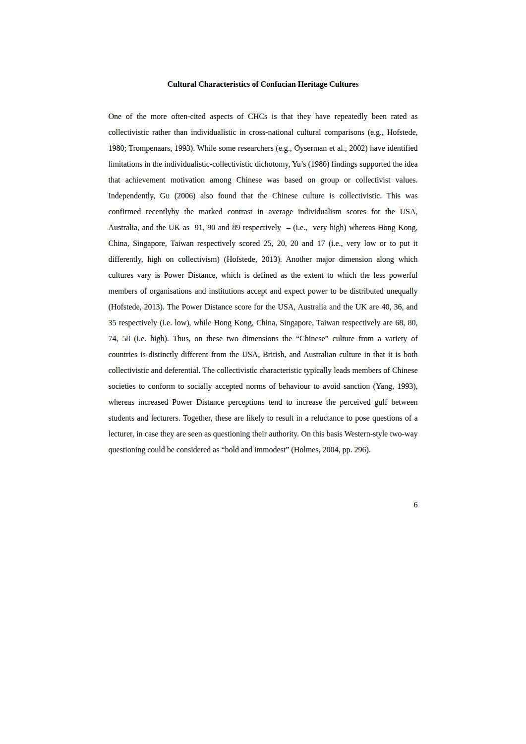Cultural Characteristics of Confucian Heritage Cultures
One of the more often-cited aspects of CHCs is that they have repeatedly been rated as collectivistic rather than individualistic in cross-national cultural comparisons (e.g., Hofstede, 1980; Trompenaars, 1993). While some researchers (e.g., Oyserman et al., 2002) have identified limitations in the individualistic-collectivistic dichotomy, Yu’s (1980) findings supported the idea that achievement motivation among Chinese was based on group or collectivist values. Independently, Gu (2006) also found that the Chinese culture is collectivistic. This was confirmed recentlyby the marked contrast in average individualism scores for the USA, Australia, and the UK as 91, 90 and 89 respectively – (i.e., very high) whereas Hong Kong, China, Singapore, Taiwan respectively scored 25, 20, 20 and 17 (i.e., very low or to put it differently, high on collectivism) (Hofstede, 2013). Another major dimension along which cultures vary is Power Distance, which is defined as the extent to which the less powerful members of organisations and institutions accept and expect power to be distributed unequally (Hofstede, 2013). The Power Distance score for the USA, Australia and the UK are 40, 36, and 35 respectively (i.e. low), while Hong Kong, China, Singapore, Taiwan respectively are 68, 80, 74, 58 (i.e. high). Thus, on these two dimensions the “Chinese” culture from a variety of countries is distinctly different from the USA, British, and Australian culture in that it is both collectivistic and deferential. The collectivistic characteristic typically leads members of Chinese societies to conform to socially accepted norms of behaviour to avoid sanction (Yang, 1993), whereas increased Power Distance perceptions tend to increase the perceived gulf between students and lecturers. Together, these are likely to result in a reluctance to pose questions of a lecturer, in case they are seen as questioning their authority. On this basis Western-style two-way questioning could be considered as “bold and immodest” (Holmes, 2004, pp. 296).
6